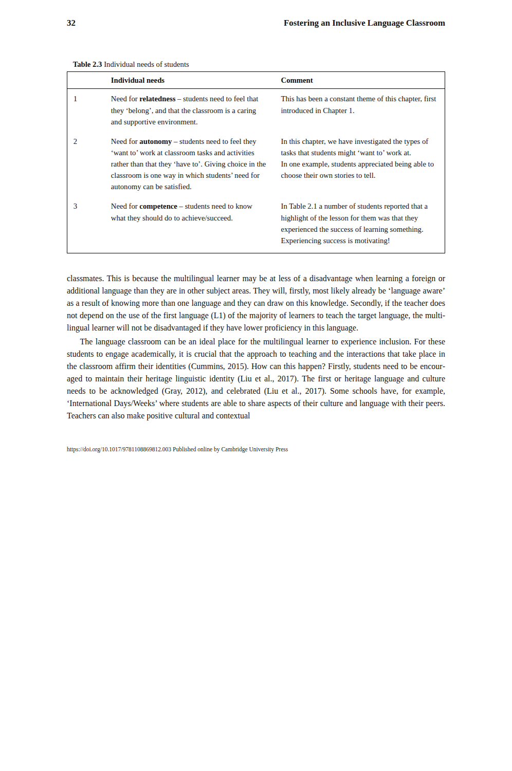32 Fostering an Inclusive Language Classroom
Table 2.3 Individual needs of students
| | Individual needs | Comment |
| --- | --- | --- |
| 1 | Need for relatedness – students need to feel that they ‘belong’, and that the classroom is a caring and supportive environment. | This has been a constant theme of this chapter, first introduced in Chapter 1. |
| 2 | Need for autonomy – students need to feel they ‘want to’ work at classroom tasks and activities rather than that they ‘have to’. Giving choice in the classroom is one way in which students’ need for autonomy can be satisfied. | In this chapter, we have investigated the types of tasks that students might ‘want to’ work at. In one example, students appreciated being able to choose their own stories to tell. |
| 3 | Need for competence – students need to know what they should do to achieve/succeed. | In Table 2.1 a number of students reported that a highlight of the lesson for them was that they experienced the success of learning something. Experiencing success is motivating! |
classmates. This is because the multilingual learner may be at less of a disadvantage when learning a foreign or additional language than they are in other subject areas. They will, firstly, most likely already be ‘language aware’ as a result of knowing more than one language and they can draw on this knowledge. Secondly, if the teacher does not depend on the use of the first language (L1) of the majority of learners to teach the target language, the multilingual learner will not be disadvantaged if they have lower proficiency in this language.
The language classroom can be an ideal place for the multilingual learner to experience inclusion. For these students to engage academically, it is crucial that the approach to teaching and the interactions that take place in the classroom affirm their identities (Cummins, 2015). How can this happen? Firstly, students need to be encouraged to maintain their heritage linguistic identity (Liu et al., 2017). The first or heritage language and culture needs to be acknowledged (Gray, 2012), and celebrated (Liu et al., 2017). Some schools have, for example, ‘International Days/Weeks’ where students are able to share aspects of their culture and language with their peers. Teachers can also make positive cultural and contextual
https://doi.org/10.1017/9781108869812.003 Published online by Cambridge University Press